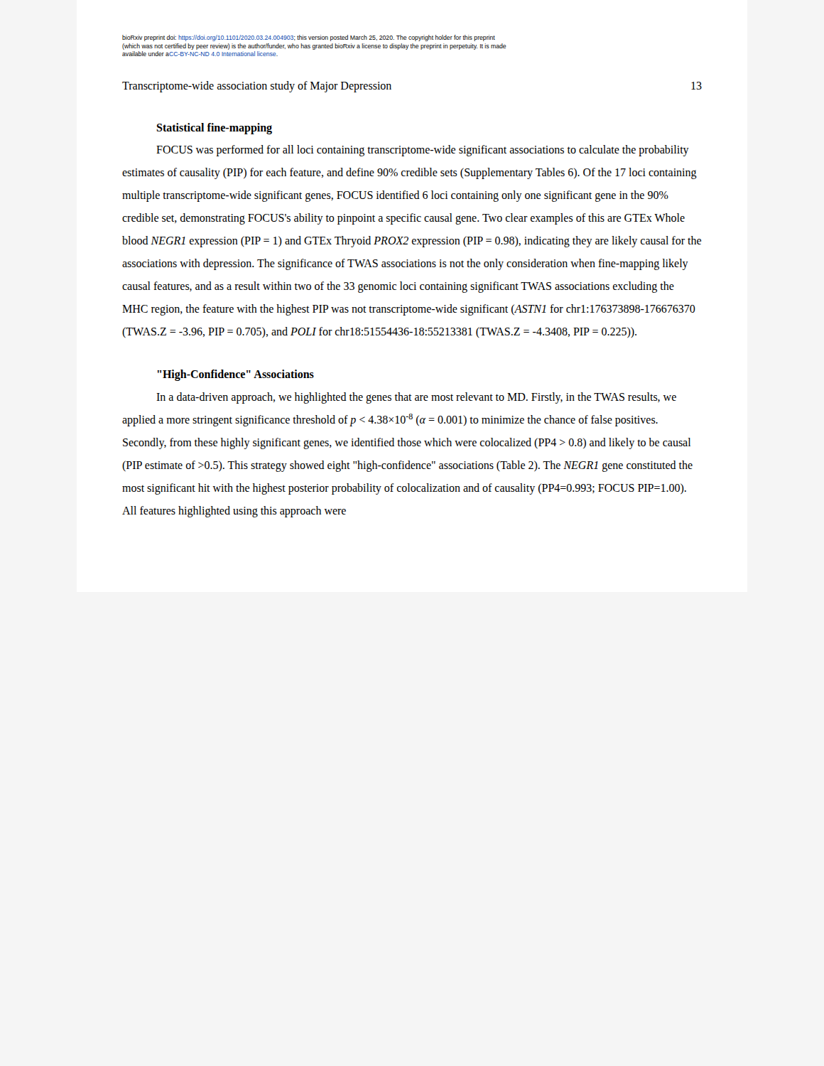bioRxiv preprint doi: https://doi.org/10.1101/2020.03.24.004903; this version posted March 25, 2020. The copyright holder for this preprint (which was not certified by peer review) is the author/funder, who has granted bioRxiv a license to display the preprint in perpetuity. It is made available under aCC-BY-NC-ND 4.0 International license.
Transcriptome-wide association study of Major Depression 13
Statistical fine-mapping
FOCUS was performed for all loci containing transcriptome-wide significant associations to calculate the probability estimates of causality (PIP) for each feature, and define 90% credible sets (Supplementary Tables 6). Of the 17 loci containing multiple transcriptome-wide significant genes, FOCUS identified 6 loci containing only one significant gene in the 90% credible set, demonstrating FOCUS's ability to pinpoint a specific causal gene. Two clear examples of this are GTEx Whole blood NEGR1 expression (PIP = 1) and GTEx Thryoid PROX2 expression (PIP = 0.98), indicating they are likely causal for the associations with depression. The significance of TWAS associations is not the only consideration when fine-mapping likely causal features, and as a result within two of the 33 genomic loci containing significant TWAS associations excluding the MHC region, the feature with the highest PIP was not transcriptome-wide significant (ASTN1 for chr1:176373898-176676370 (TWAS.Z = -3.96, PIP = 0.705), and POLI for chr18:51554436-18:55213381 (TWAS.Z = -4.3408, PIP = 0.225)).
"High-Confidence" Associations
In a data-driven approach, we highlighted the genes that are most relevant to MD. Firstly, in the TWAS results, we applied a more stringent significance threshold of p < 4.38×10-8 (α = 0.001) to minimize the chance of false positives. Secondly, from these highly significant genes, we identified those which were colocalized (PP4 > 0.8) and likely to be causal (PIP estimate of >0.5). This strategy showed eight "high-confidence" associations (Table 2). The NEGR1 gene constituted the most significant hit with the highest posterior probability of colocalization and of causality (PP4=0.993; FOCUS PIP=1.00). All features highlighted using this approach were